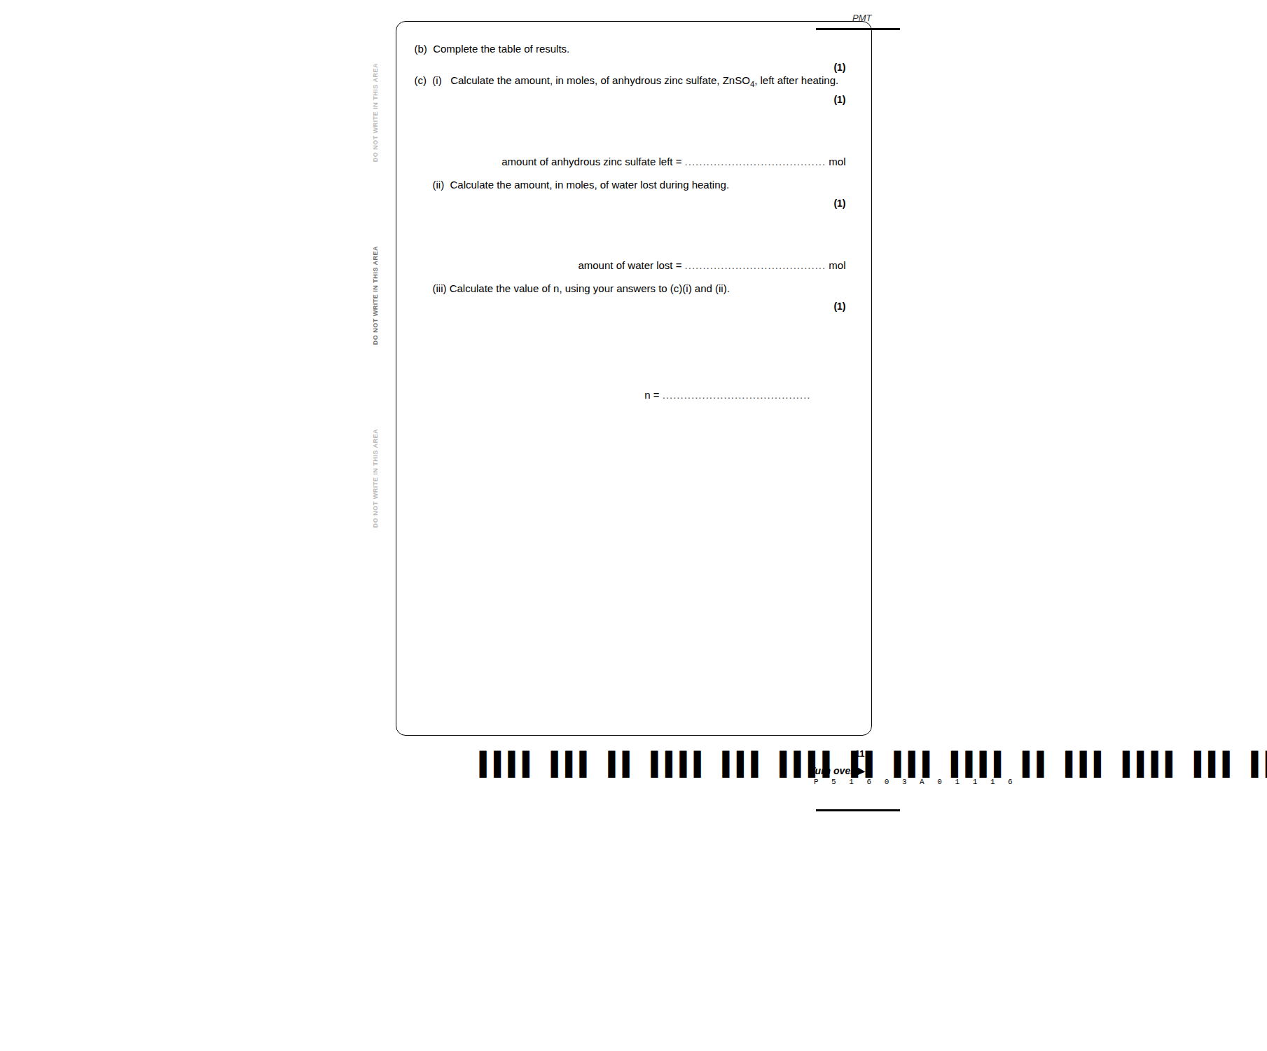PMT
DO NOT WRITE IN THIS AREA DO NOT WRITE IN THIS AREA DO NOT WRITE IN THIS AREA
(b) Complete the table of results.
(1)
(c) (i) Calculate the amount, in moles, of anhydrous zinc sulfate, ZnSO4, left after heating.
(1)
amount of anhydrous zinc sulfate left = ....................................... mol
(ii) Calculate the amount, in moles, of water lost during heating.
(1)
amount of water lost = ....................................... mol
(iii) Calculate the value of n, using your answers to (c)(i) and (ii).
(1)
n = .........................................
▌▌▌▌ ▌▌▌ ▌▌ ▌▌▌▌ ▌▌▌ ▌▌▌▌ ▌▌ ▌▌▌ ▌▌▌▌ ▌▌ ▌▌▌ ▌▌▌▌ ▌▌▌ ▌▌ ▌▌▌▌ P 5 1 6 0 3 A 0 1 1 1 6
11
Turn over ▶